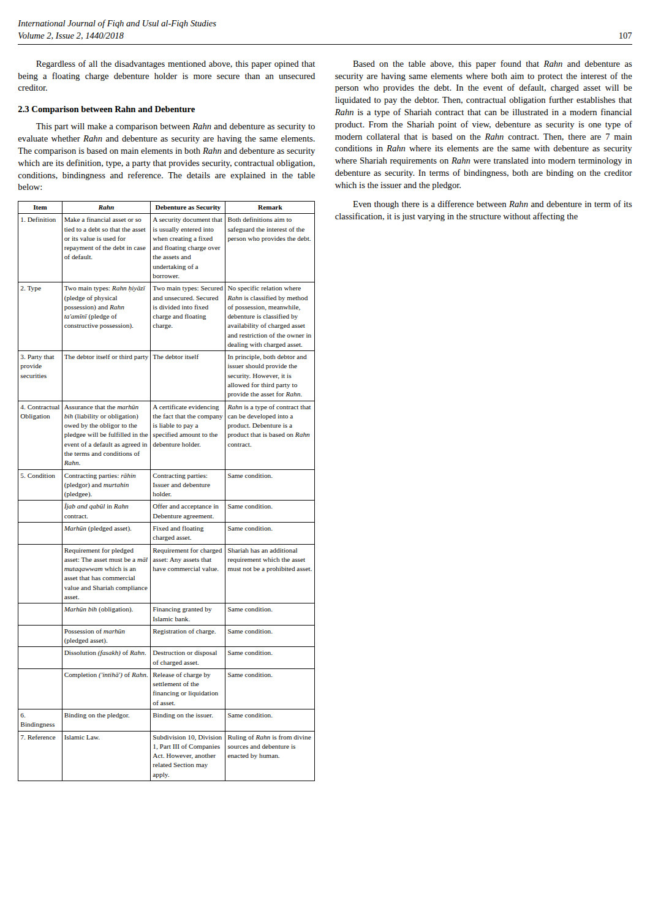International Journal of Fiqh and Usul al-Fiqh Studies Volume 2, Issue 2, 1440/2018 107
Regardless of all the disadvantages mentioned above, this paper opined that being a floating charge debenture holder is more secure than an unsecured creditor.
2.3 Comparison between Rahn and Debenture
This part will make a comparison between Rahn and debenture as security to evaluate whether Rahn and debenture as security are having the same elements. The comparison is based on main elements in both Rahn and debenture as security which are its definition, type, a party that provides security, contractual obligation, conditions, bindingness and reference. The details are explained in the table below:
| Item | Rahn | Debenture as Security | Remark |
| --- | --- | --- | --- |
| 1. Definition | Make a financial asset or so tied to a debt so that the asset or its value is used for repayment of the debt in case of default. | A security document that is usually entered into when creating a fixed and floating charge over the assets and undertaking of a borrower. | Both definitions aim to safeguard the interest of the person who provides the debt. |
| 2. Type | Two main types: Rahn ḥiyāzī (pledge of physical possession) and Rahn ta'amīnī (pledge of constructive possession). | Two main types: Secured and unsecured. Secured is divided into fixed charge and floating charge. | No specific relation where Rahn is classified by method of possession, meanwhile, debenture is classified by availability of charged asset and restriction of the owner in dealing with charged asset. |
| 3. Party that provide securities | The debtor itself or third party | The debtor itself | In principle, both debtor and issuer should provide the security. However, it is allowed for third party to provide the asset for Rahn . |
| 4. Contractual Obligation | Assurance that the marhūn bih (liability or obligation) owed by the obligor to the pledgee will be fulfilled in the event of a default as agreed in the terms and conditions of Rahn . | A certificate evidencing the fact that the company is liable to pay a specified amount to the debenture holder. | Rahn is a type of contract that can be developed into a product. Debenture is a product that is based on Rahn contract. |
| 5. Condition | Contracting parties: rāhin (pledgor) and murtahin (pledgee). | Contracting parties: Issuer and debenture holder. | Same condition. |
| | Ījab and qabūl in Rahn contract. | Offer and acceptance in Debenture agreement. | Same condition. |
| | Marhūn (pledged asset). | Fixed and floating charged asset. | Same condition. |
| | Requirement for pledged asset: The asset must be a māl mutaqawwam which is an asset that has commercial value and Shariah compliance asset. | Requirement for charged asset: Any assets that have commercial value. | Shariah has an additional requirement which the asset must not be a prohibited asset. |
| | Marhūn bih (obligation). | Financing granted by Islamic bank. | Same condition. |
| | Possession of marhūn (pledged asset). | Registration of charge. | Same condition. |
| | Dissolution (fasakh) of Rahn . | Destruction or disposal of charged asset. | Same condition. |
| | Completion ('intihā') of Rahn . | Release of charge by settlement of the financing or liquidation of asset. | Same condition. |
| 6. Bindingness | Binding on the pledgor. | Binding on the issuer. | Same condition. |
| 7. Reference | Islamic Law. | Subdivision 10, Division 1, Part III of Companies Act. However, another related Section may apply. | Ruling of Rahn is from divine sources and debenture is enacted by human. |
Based on the table above, this paper found that Rahn and debenture as security are having same elements where both aim to protect the interest of the person who provides the debt. In the event of default, charged asset will be liquidated to pay the debtor. Then, contractual obligation further establishes that Rahn is a type of Shariah contract that can be illustrated in a modern financial product. From the Shariah point of view, debenture as security is one type of modern collateral that is based on the Rahn contract. Then, there are 7 main conditions in Rahn where its elements are the same with debenture as security where Shariah requirements on Rahn were translated into modern terminology in debenture as security. In terms of bindingness, both are binding on the creditor which is the issuer and the pledgor.
Even though there is a difference between Rahn and debenture in term of its classification, it is just varying in the structure without affecting the